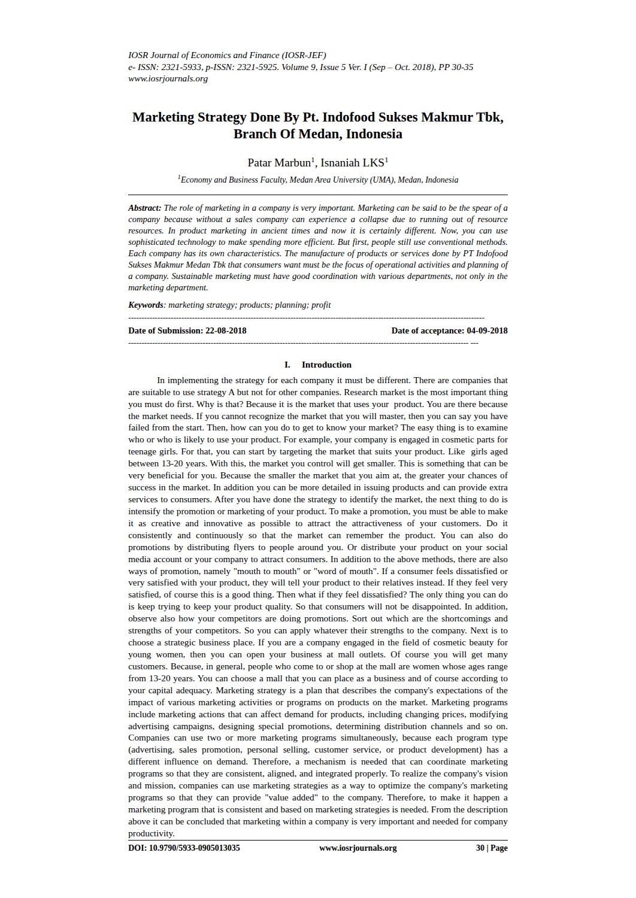IOSR Journal of Economics and Finance (IOSR-JEF) e- ISSN: 2321-5933, p-ISSN: 2321-5925. Volume 9, Issue 5 Ver. I (Sep – Oct. 2018), PP 30-35 www.iosrjournals.org
Marketing Strategy Done By Pt. Indofood Sukses Makmur Tbk,
Branch Of Medan, Indonesia
Patar Marbun1, Isnaniah LKS1
1Economy and Business Faculty, Medan Area University (UMA), Medan, Indonesia
Abstract: The role of marketing in a company is very important. Marketing can be said to be the spear of a company because without a sales company can experience a collapse due to running out of resource resources. In product marketing in ancient times and now it is certainly different. Now, you can use sophisticated technology to make spending more efficient. But first, people still use conventional methods. Each company has its own characteristics. The manufacture of products or services done by PT Indofood Sukses Makmur Medan Tbk that consumers want must be the focus of operational activities and planning of a company. Sustainable marketing must have good coordination with various departments, not only in the marketing department.
Keywords: marketing strategy; products; planning; profit
--------------------------------------------------------------------------------------------------------------------------------------
Date of Submission: 22-08-2018 Date of acceptance: 04-09-2018
-------------------------------------------------------------------------------------------------------------------------------- ---
I. Introduction
In implementing the strategy for each company it must be different. There are companies that are suitable to use strategy A but not for other companies. Research market is the most important thing you must do first. Why is that? Because it is the market that uses your product. You are there because the market needs. If you cannot recognize the market that you will master, then you can say you have failed from the start. Then, how can you do to get to know your market? The easy thing is to examine who or who is likely to use your product. For example, your company is engaged in cosmetic parts for teenage girls. For that, you can start by targeting the market that suits your product. Like girls aged between 13-20 years. With this, the market you control will get smaller. This is something that can be very beneficial for you. Because the smaller the market that you aim at, the greater your chances of success in the market. In addition you can be more detailed in issuing products and can provide extra services to consumers. After you have done the strategy to identify the market, the next thing to do is intensify the promotion or marketing of your product. To make a promotion, you must be able to make it as creative and innovative as possible to attract the attractiveness of your customers. Do it consistently and continuously so that the market can remember the product. You can also do promotions by distributing flyers to people around you. Or distribute your product on your social media account or your company to attract consumers. In addition to the above methods, there are also ways of promotion, namely "mouth to mouth" or "word of mouth". If a consumer feels dissatisfied or very satisfied with your product, they will tell your product to their relatives instead. If they feel very satisfied, of course this is a good thing. Then what if they feel dissatisfied? The only thing you can do is keep trying to keep your product quality. So that consumers will not be disappointed. In addition, observe also how your competitors are doing promotions. Sort out which are the shortcomings and strengths of your competitors. So you can apply whatever their strengths to the company. Next is to choose a strategic business place. If you are a company engaged in the field of cosmetic beauty for young women, then you can open your business at mall outlets. Of course you will get many customers. Because, in general, people who come to or shop at the mall are women whose ages range from 13-20 years. You can choose a mall that you can place as a business and of course according to your capital adequacy. Marketing strategy is a plan that describes the company's expectations of the impact of various marketing activities or programs on products on the market. Marketing programs include marketing actions that can affect demand for products, including changing prices, modifying advertising campaigns, designing special promotions, determining distribution channels and so on. Companies can use two or more marketing programs simultaneously, because each program type (advertising, sales promotion, personal selling, customer service, or product development) has a different influence on demand. Therefore, a mechanism is needed that can coordinate marketing programs so that they are consistent, aligned, and integrated properly. To realize the company's vision and mission, companies can use marketing strategies as a way to optimize the company's marketing programs so that they can provide "value added" to the company. Therefore, to make it happen a marketing program that is consistent and based on marketing strategies is needed. From the description above it can be concluded that marketing within a company is very important and needed for company productivity.
DOI: 10.9790/5933-0905013035 www.iosrjournals.org 30 | Page